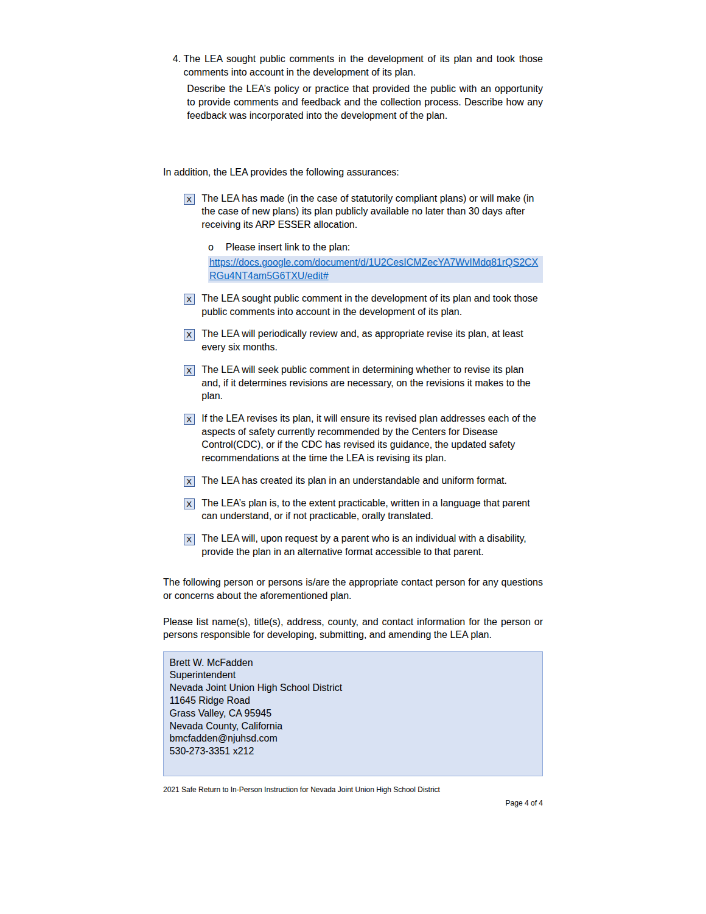The LEA sought public comments in the development of its plan and took those comments into account in the development of its plan.
Describe the LEA’s policy or practice that provided the public with an opportunity to provide comments and feedback and the collection process. Describe how any feedback was incorporated into the development of the plan.
In addition, the LEA provides the following assurances:
X
The LEA has made (in the case of statutorily compliant plans) or will make (in the case of new plans) its plan publicly available no later than 30 days after receiving its ARP ESSER allocation.
o
Please insert link to the plan:
https://docs.google.com/document/d/1U2CesICMZecYA7WvIMdq81rQS2CXRGu4NT4am5G6TXU/edit#
X
The LEA sought public comment in the development of its plan and took those public comments into account in the development of its plan.
X
The LEA will periodically review and, as appropriate revise its plan, at least every six months.
X
The LEA will seek public comment in determining whether to revise its plan and, if it determines revisions are necessary, on the revisions it makes to the plan.
X
If the LEA revises its plan, it will ensure its revised plan addresses each of the aspects of safety currently recommended by the Centers for Disease Control(CDC), or if the CDC has revised its guidance, the updated safety recommendations at the time the LEA is revising its plan.
X
The LEA has created its plan in an understandable and uniform format.
X
The LEA’s plan is, to the extent practicable, written in a language that parent can understand, or if not practicable, orally translated.
X
The LEA will, upon request by a parent who is an individual with a disability, provide the plan in an alternative format accessible to that parent.
The following person or persons is/are the appropriate contact person for any questions or concerns about the aforementioned plan.
Please list name(s), title(s), address, county, and contact information for the person or persons responsible for developing, submitting, and amending the LEA plan.
Brett W. McFadden
Superintendent
Nevada Joint Union High School District
11645 Ridge Road
Grass Valley, CA 95945
Nevada County, California
bmcfadden@njuhsd.com
530-273-3351 x212
2021 Safe Return to In-Person Instruction for Nevada Joint Union High School District
Page 4 of 4